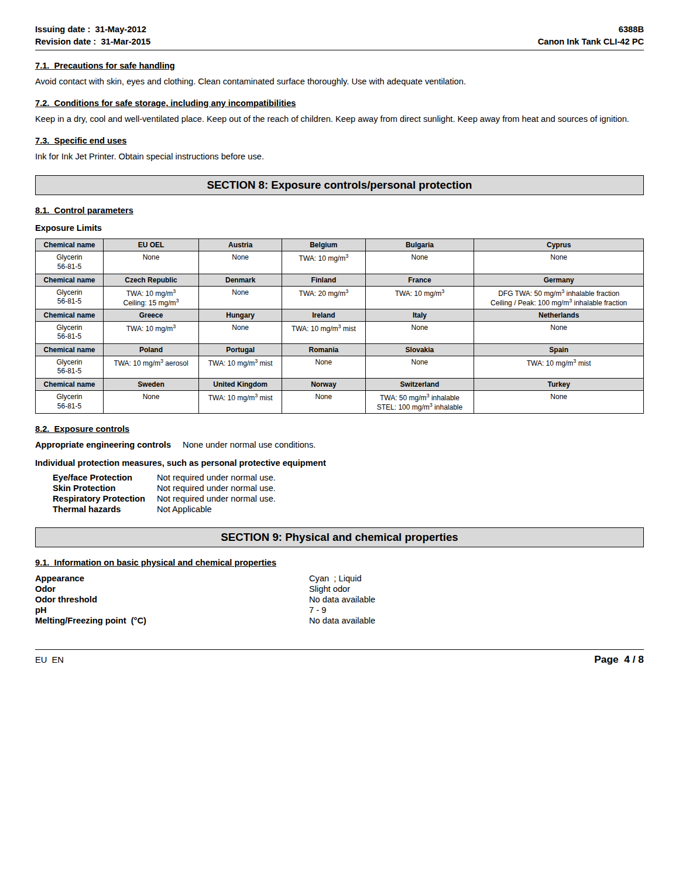Issuing date : 31-May-2012
Revision date : 31-Mar-2015
6388B
Canon Ink Tank CLI-42 PC
7.1. Precautions for safe handling
Avoid contact with skin, eyes and clothing. Clean contaminated surface thoroughly. Use with adequate ventilation.
7.2. Conditions for safe storage, including any incompatibilities
Keep in a dry, cool and well-ventilated place. Keep out of the reach of children. Keep away from direct sunlight. Keep away from heat and sources of ignition.
7.3. Specific end uses
Ink for Ink Jet Printer. Obtain special instructions before use.
SECTION 8: Exposure controls/personal protection
8.1. Control parameters
Exposure Limits
| Chemical name | EU OEL | Austria | Belgium | Bulgaria | Cyprus |
| --- | --- | --- | --- | --- | --- |
| Glycerin 56-81-5 | None | None | TWA: 10 mg/m 3 | None | None |
| Chemical name | Czech Republic | Denmark | Finland | France | Germany |
| Glycerin 56-81-5 | TWA: 10 mg/m 3 Ceiling: 15 mg/m 3 | None | TWA: 20 mg/m 3 | TWA: 10 mg/m 3 | DFG TWA: 50 mg/m 3 inhalable fraction Ceiling / Peak: 100 mg/m 3 inhalable fraction |
| Chemical name | Greece | Hungary | Ireland | Italy | Netherlands |
| Glycerin 56-81-5 | TWA: 10 mg/m 3 | None | TWA: 10 mg/m 3 mist | None | None |
| Chemical name | Poland | Portugal | Romania | Slovakia | Spain |
| Glycerin 56-81-5 | TWA: 10 mg/m 3 aerosol | TWA: 10 mg/m 3 mist | None | None | TWA: 10 mg/m 3 mist |
| Chemical name | Sweden | United Kingdom | Norway | Switzerland | Turkey |
| Glycerin 56-81-5 | None | TWA: 10 mg/m 3 mist | None | TWA: 50 mg/m 3 inhalable STEL: 100 mg/m 3 inhalable | None |
8.2. Exposure controls
| Appropriate engineering controls | None under normal use conditions. |
Individual protection measures, such as personal protective equipment
| Eye/face Protection | Not required under normal use. |
| Skin Protection | Not required under normal use. |
| Respiratory Protection | Not required under normal use. |
| Thermal hazards | Not Applicable |
SECTION 9: Physical and chemical properties
9.1. Information on basic physical and chemical properties
| Appearance | Cyan ; Liquid |
| Odor | Slight odor |
| Odor threshold | No data available |
| pH | 7 - 9 |
| Melting/Freezing point (°C) | No data available |
EU EN
Page 4 / 8